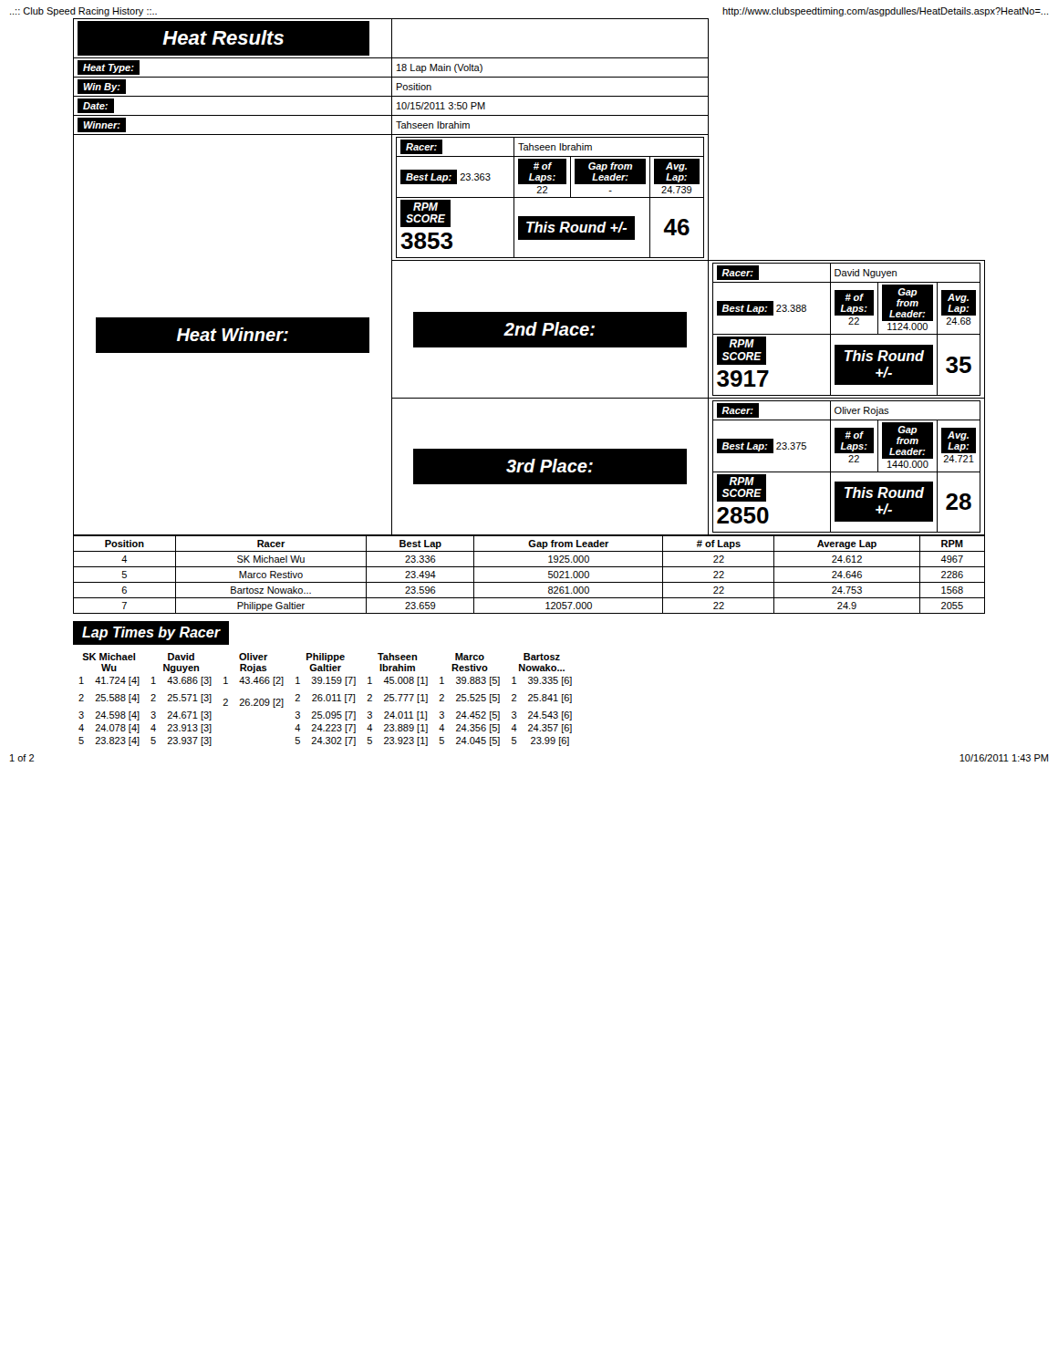..:: Club Speed Racing History ::..
http://www.clubspeedtiming.com/asgpdulles/HeatDetails.aspx?HeatNo=...
| Heat Results | |
| Heat Type: | 18 Lap Main (Volta) |
| Win By: | Position |
| Date: | 10/15/2011 3:50 PM |
| Winner: | Tahseen Ibrahim |
| Heat Winner: | / Racer: / Tahseen Ibrahim / / Best Lap: 23.363 / # of Laps: 22 / Gap from Leader: - / Avg. Lap: 24.739 / / RPM SCORE 3853 / This Round +/- / 46 / |
| 2nd Place: | / Racer: / David Nguyen / / Best Lap: 23.388 / # of Laps: 22 / Gap from Leader: 1124.000 / Avg. Lap: 24.68 / / RPM SCORE 3917 / This Round +/- / 35 / |
| 3rd Place: | / Racer: / Oliver Rojas / / Best Lap: 23.375 / # of Laps: 22 / Gap from Leader: 1440.000 / Avg. Lap: 24.721 / / RPM SCORE 2850 / This Round +/- / 28 / |
| Position | Racer | Best Lap | Gap from Leader | # of Laps | Average Lap | RPM |
| --- | --- | --- | --- | --- | --- | --- |
| 4 | SK Michael Wu | 23.336 | 1925.000 | 22 | 24.612 | 4967 |
| 5 | Marco Restivo | 23.494 | 5021.000 | 22 | 24.646 | 2286 |
| 6 | Bartosz Nowako... | 23.596 | 8261.000 | 22 | 24.753 | 1568 |
| 7 | Philippe Galtier | 23.659 | 12057.000 | 22 | 24.9 | 2055 |
Lap Times by Racer
| SK Michael Wu | David Nguyen | Oliver Rojas | Philippe Galtier | Tahseen Ibrahim | Marco Restivo | Bartosz Nowako... |
| --- | --- | --- | --- | --- | --- | --- |
| 1 | 41.724 [4] | 1 | 43.686 [3] | 1 2 | 43.466 [2] 26.209 [2] | 1 | 39.159 [7] | 1 | 45.008 [1] | 1 | 39.883 [5] | 1 | 39.335 [6] |
| 2 | 25.588 [4] | 2 | 25.571 [3] | 2 | 26.011 [7] | 2 | 25.777 [1] | 2 | 25.525 [5] | 2 | 25.841 [6] |
| 3 | 24.598 [4] | 3 | 24.671 [3] | | | 3 | 25.095 [7] | 3 | 24.011 [1] | 3 | 24.452 [5] | 3 | 24.543 [6] |
| 4 | 24.078 [4] | 4 | 23.913 [3] | | | 4 | 24.223 [7] | 4 | 23.889 [1] | 4 | 24.356 [5] | 4 | 24.357 [6] |
| 5 | 23.823 [4] | 5 | 23.937 [3] | | | 5 | 24.302 [7] | 5 | 23.923 [1] | 5 | 24.045 [5] | 5 | 23.99 [6] |
1 of 2
10/16/2011 1:43 PM